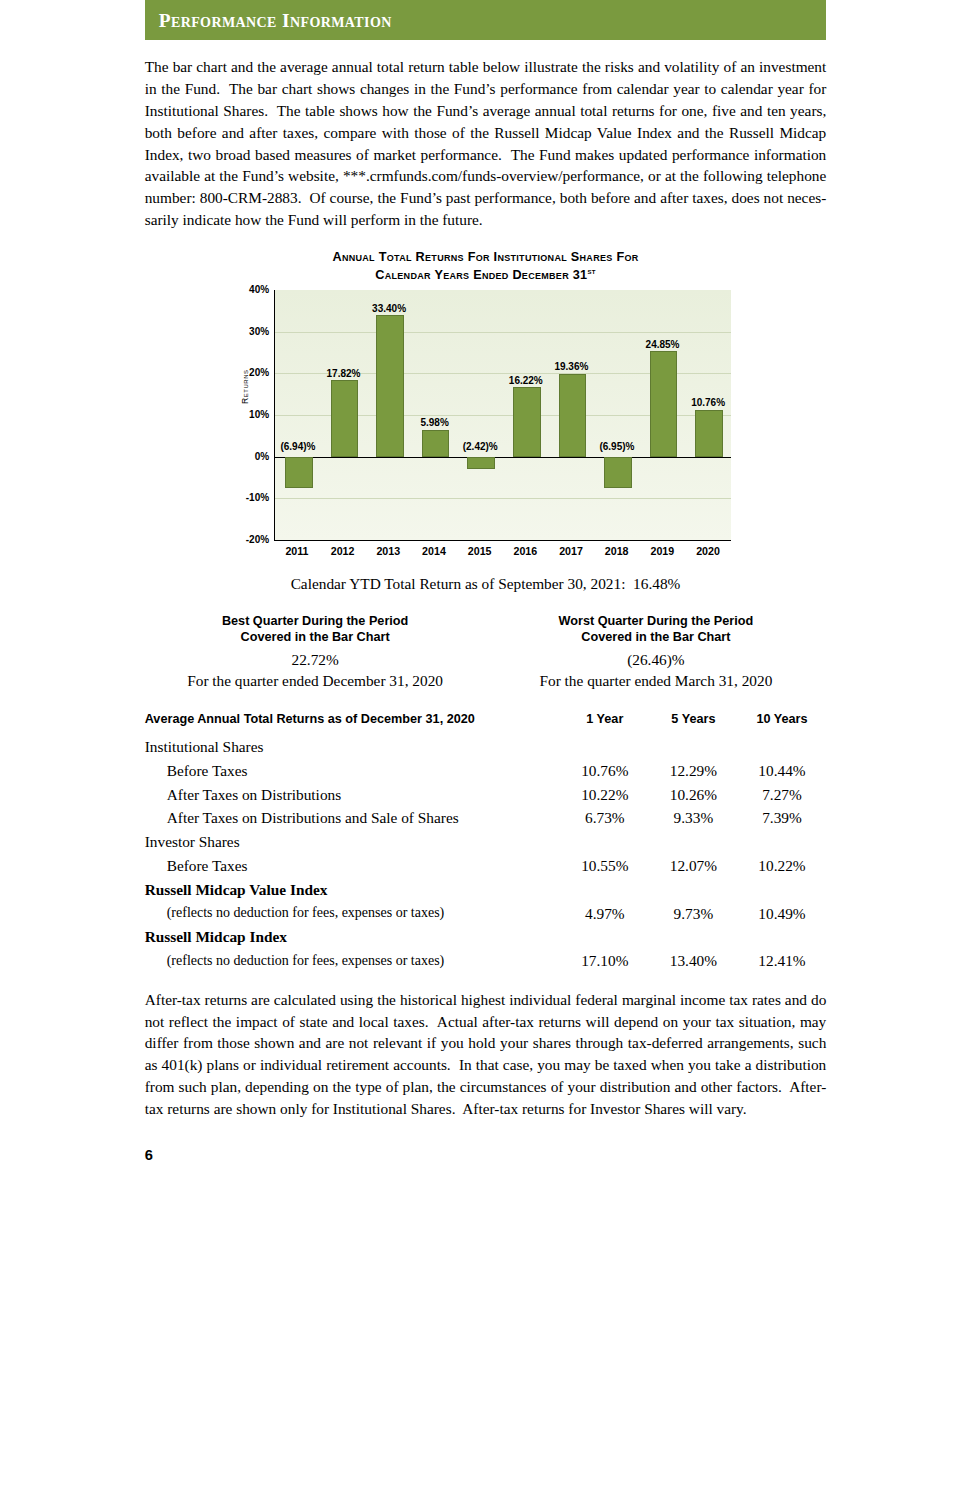Performance Information
The bar chart and the average annual total return table below illustrate the risks and volatility of an investment in the Fund. The bar chart shows changes in the Fund’s performance from calendar year to calendar year for Institutional Shares. The table shows how the Fund’s average annual total returns for one, five and ten years, both before and after taxes, compare with those of the Russell Midcap Value Index and the Russell Midcap Index, two broad based measures of market performance. The Fund makes updated performance information available at the Fund’s website, ***.crmfunds.com/funds-overview/performance, or at the following telephone number: 800-CRM-2883. Of course, the Fund’s past performance, both before and after taxes, does not necessarily indicate how the Fund will perform in the future.
Annual Total Returns For Institutional Shares For
Calendar Years Ended December 31st
Returns
40% 30% 20% 10% 0% -10% -20%
(6.94)%
17.82%
33.40%
5.98%
(2.42)%
16.22%
19.36%
(6.95)%
24.85%
10.76%
2011
2012
2013
2014
2015
2016
2017
2018
2019
2020
Calendar YTD Total Return as of September 30, 2021: 16.48%
| Best Quarter During the Period Covered in the Bar Chart | Worst Quarter During the Period Covered in the Bar Chart |
| --- | --- |
| 22.72% | (26.46)% |
| For the quarter ended December 31, 2020 | For the quarter ended March 31, 2020 |
| Average Annual Total Returns as of December 31, 2020 | 1 Year | 5 Years | 10 Years |
| --- | --- | --- | --- |
| Institutional Shares | | | |
| Before Taxes | 10.76% | 12.29% | 10.44% |
| After Taxes on Distributions | 10.22% | 10.26% | 7.27% |
| After Taxes on Distributions and Sale of Shares | 6.73% | 9.33% | 7.39% |
| Investor Shares | | | |
| Before Taxes | 10.55% | 12.07% | 10.22% |
| Russell Midcap Value Index | | | |
| (reflects no deduction for fees, expenses or taxes) | 4.97% | 9.73% | 10.49% |
| Russell Midcap Index | | | |
| (reflects no deduction for fees, expenses or taxes) | 17.10% | 13.40% | 12.41% |
After-tax returns are calculated using the historical highest individual federal marginal income tax rates and do not reflect the impact of state and local taxes. Actual after-tax returns will depend on your tax situation, may differ from those shown and are not relevant if you hold your shares through tax-deferred arrangements, such as 401(k) plans or individual retirement accounts. In that case, you may be taxed when you take a distribution from such plan, depending on the type of plan, the circumstances of your distribution and other factors. After-tax returns are shown only for Institutional Shares. After-tax returns for Investor Shares will vary.
6